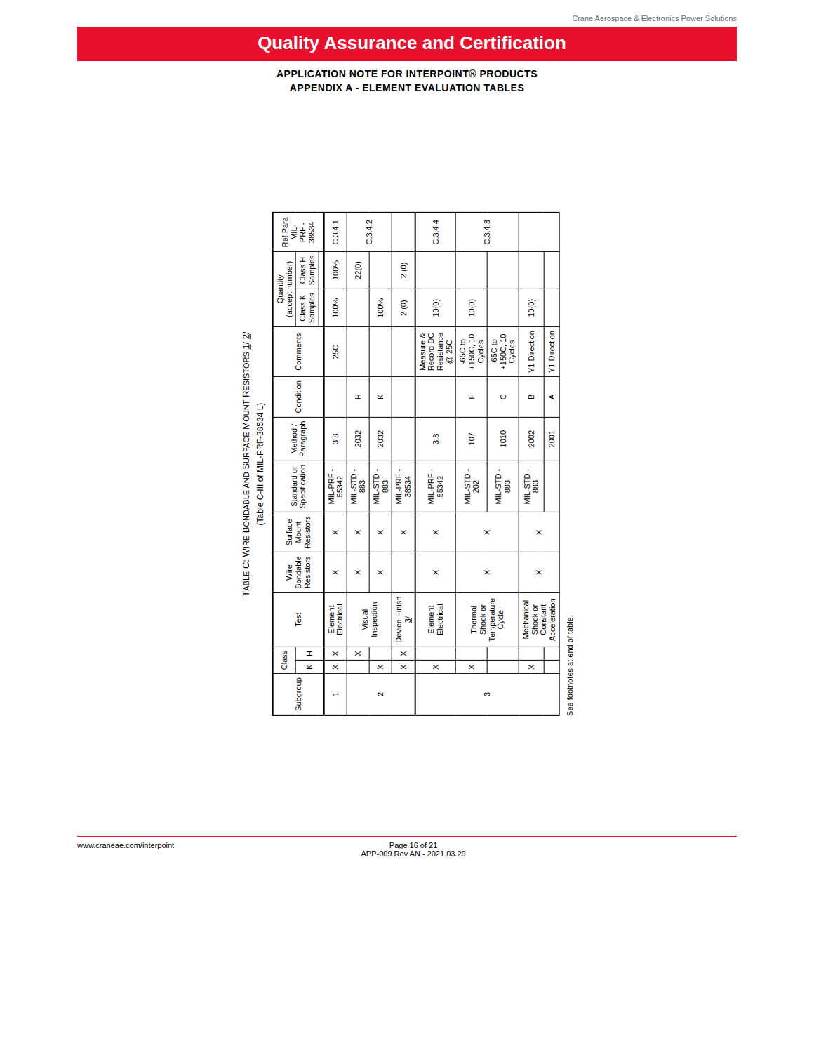Crane Aerospace & Electronics Power Solutions
Quality Assurance and Certification
APPLICATION NOTE FOR INTERPOINT® PRODUCTS
APPENDIX A - ELEMENT EVALUATION TABLES
TABLE C: WIRE BONDABLE AND SURFACE MOUNT RESISTORS 1/ 2/
(Table C-III of MIL-PRF-38534 L)
| Subgroup | Class | Test | Wire Bondable Resistors | Surface Mount Resistors | Standard or Specification | Method / Paragraph | Condition | Comments | Quantity (accept number) | Ref Para MIL- PRF - 38534 |
| --- | --- | --- | --- | --- | --- | --- | --- | --- | --- | --- |
| K | H | Class K Samples | Class H Samples |
| 1 | X | X | Element Electrical | X | X | MIL-PRF - 55342 | 3.8 | | 25C | 100% | 100% | C.3.4.1 |
| 2 | | X | Visual Inspection | X | X | MIL-STD - 883 | 2032 | H | | | 22(0) | C.3.4.2 |
| X | | X | X | MIL-STD - 883 | 2032 | K | | 100% | |
| X | X | Device Finish 3 / | | X | MIL-PRF - 38534 | | | | 2 (0) | 2 (0) | |
| 3 | X | | Element Electrical | X | X | MIL-PRF - 55342 | 3.8 | | Measure & Record DC Resistance @ 25C | 10(0) | | C.3.4.4 |
| X | | Thermal Shock or Temperature Cycle | X | X | MIL-STD - 202 | 107 | F | -65C to +150C, 10 Cycles | 10(0) | | C.3.4.3 |
| | | MIL-STD - 883 | 1010 | C | -65C to +150C, 10 Cycles | | |
| X | | Mechanical Shock or Constant Acceleration | X | X | MIL-STD - 883 | 2002 | B | Y1 Direction | 10(0) | | |
| | | | 2001 | A | Y1 Direction | | |
See footnotes at end of table.
www.craneae.com/interpoint
Page 16 of 21
APP-009 Rev AN - 2021.03.29